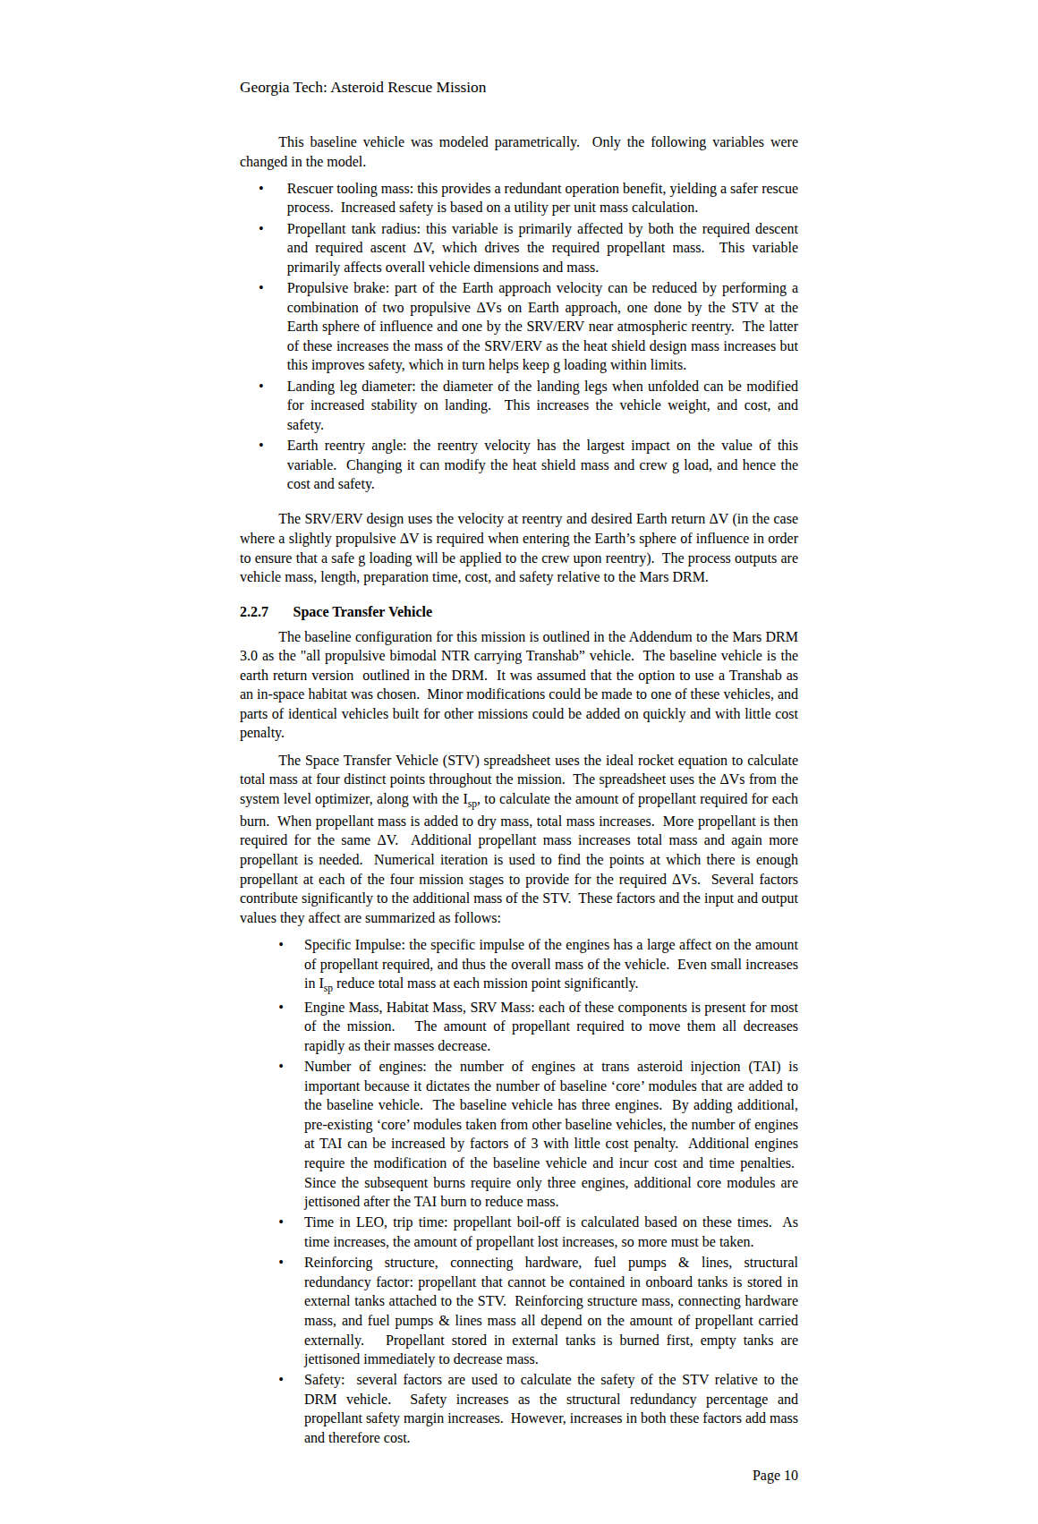Georgia Tech: Asteroid Rescue Mission
This baseline vehicle was modeled parametrically. Only the following variables were changed in the model.
Rescuer tooling mass: this provides a redundant operation benefit, yielding a safer rescue process. Increased safety is based on a utility per unit mass calculation.
Propellant tank radius: this variable is primarily affected by both the required descent and required ascent ΔV, which drives the required propellant mass. This variable primarily affects overall vehicle dimensions and mass.
Propulsive brake: part of the Earth approach velocity can be reduced by performing a combination of two propulsive ΔVs on Earth approach, one done by the STV at the Earth sphere of influence and one by the SRV/ERV near atmospheric reentry. The latter of these increases the mass of the SRV/ERV as the heat shield design mass increases but this improves safety, which in turn helps keep g loading within limits.
Landing leg diameter: the diameter of the landing legs when unfolded can be modified for increased stability on landing. This increases the vehicle weight, and cost, and safety.
Earth reentry angle: the reentry velocity has the largest impact on the value of this variable. Changing it can modify the heat shield mass and crew g load, and hence the cost and safety.
The SRV/ERV design uses the velocity at reentry and desired Earth return ΔV (in the case where a slightly propulsive ΔV is required when entering the Earth’s sphere of influence in order to ensure that a safe g loading will be applied to the crew upon reentry). The process outputs are vehicle mass, length, preparation time, cost, and safety relative to the Mars DRM.
2.2.7 Space Transfer Vehicle
The baseline configuration for this mission is outlined in the Addendum to the Mars DRM 3.0 as the "all propulsive bimodal NTR carrying Transhab” vehicle. The baseline vehicle is the earth return version outlined in the DRM. It was assumed that the option to use a Transhab as an in-space habitat was chosen. Minor modifications could be made to one of these vehicles, and parts of identical vehicles built for other missions could be added on quickly and with little cost penalty.
The Space Transfer Vehicle (STV) spreadsheet uses the ideal rocket equation to calculate total mass at four distinct points throughout the mission. The spreadsheet uses the ΔVs from the system level optimizer, along with the Isp, to calculate the amount of propellant required for each burn. When propellant mass is added to dry mass, total mass increases. More propellant is then required for the same ΔV. Additional propellant mass increases total mass and again more propellant is needed. Numerical iteration is used to find the points at which there is enough propellant at each of the four mission stages to provide for the required ΔVs. Several factors contribute significantly to the additional mass of the STV. These factors and the input and output values they affect are summarized as follows:
Specific Impulse: the specific impulse of the engines has a large affect on the amount of propellant required, and thus the overall mass of the vehicle. Even small increases in Isp reduce total mass at each mission point significantly.
Engine Mass, Habitat Mass, SRV Mass: each of these components is present for most of the mission. The amount of propellant required to move them all decreases rapidly as their masses decrease.
Number of engines: the number of engines at trans asteroid injection (TAI) is important because it dictates the number of baseline ‘core’ modules that are added to the baseline vehicle. The baseline vehicle has three engines. By adding additional, pre-existing ‘core’ modules taken from other baseline vehicles, the number of engines at TAI can be increased by factors of 3 with little cost penalty. Additional engines require the modification of the baseline vehicle and incur cost and time penalties. Since the subsequent burns require only three engines, additional core modules are jettisoned after the TAI burn to reduce mass.
Time in LEO, trip time: propellant boil-off is calculated based on these times. As time increases, the amount of propellant lost increases, so more must be taken.
Reinforcing structure, connecting hardware, fuel pumps & lines, structural redundancy factor: propellant that cannot be contained in onboard tanks is stored in external tanks attached to the STV. Reinforcing structure mass, connecting hardware mass, and fuel pumps & lines mass all depend on the amount of propellant carried externally. Propellant stored in external tanks is burned first, empty tanks are jettisoned immediately to decrease mass.
Safety: several factors are used to calculate the safety of the STV relative to the DRM vehicle. Safety increases as the structural redundancy percentage and propellant safety margin increases. However, increases in both these factors add mass and therefore cost.
Page 10